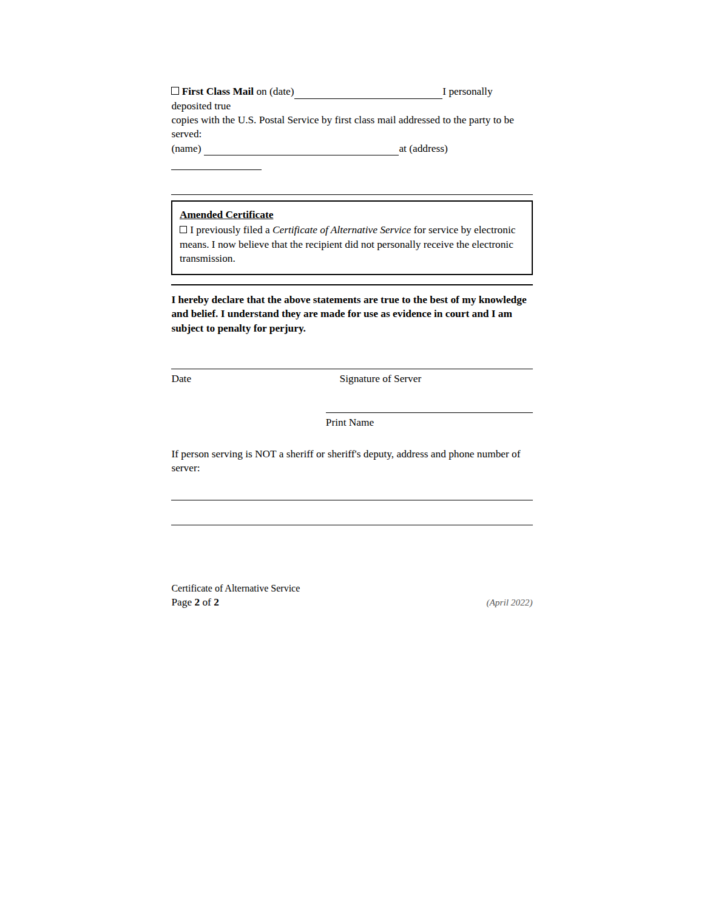First Class Mail on (date) I personally deposited true
copies with the U.S. Postal Service by first class mail addressed to the party to be served:
(name) at (address)
Amended Certificate
I previously filed a Certificate of Alternative Service for service by electronic means. I now believe that the recipient did not personally receive the electronic transmission.
I hereby declare that the above statements are true to the best of my knowledge and belief. I understand they are made for use as evidence in court and I am subject to penalty for perjury.
Date
Signature of Server
Print Name
If person serving is NOT a sheriff or sheriff's deputy, address and phone number of server:
Certificate of Alternative Service
Page 2 of 2 (April 2022)